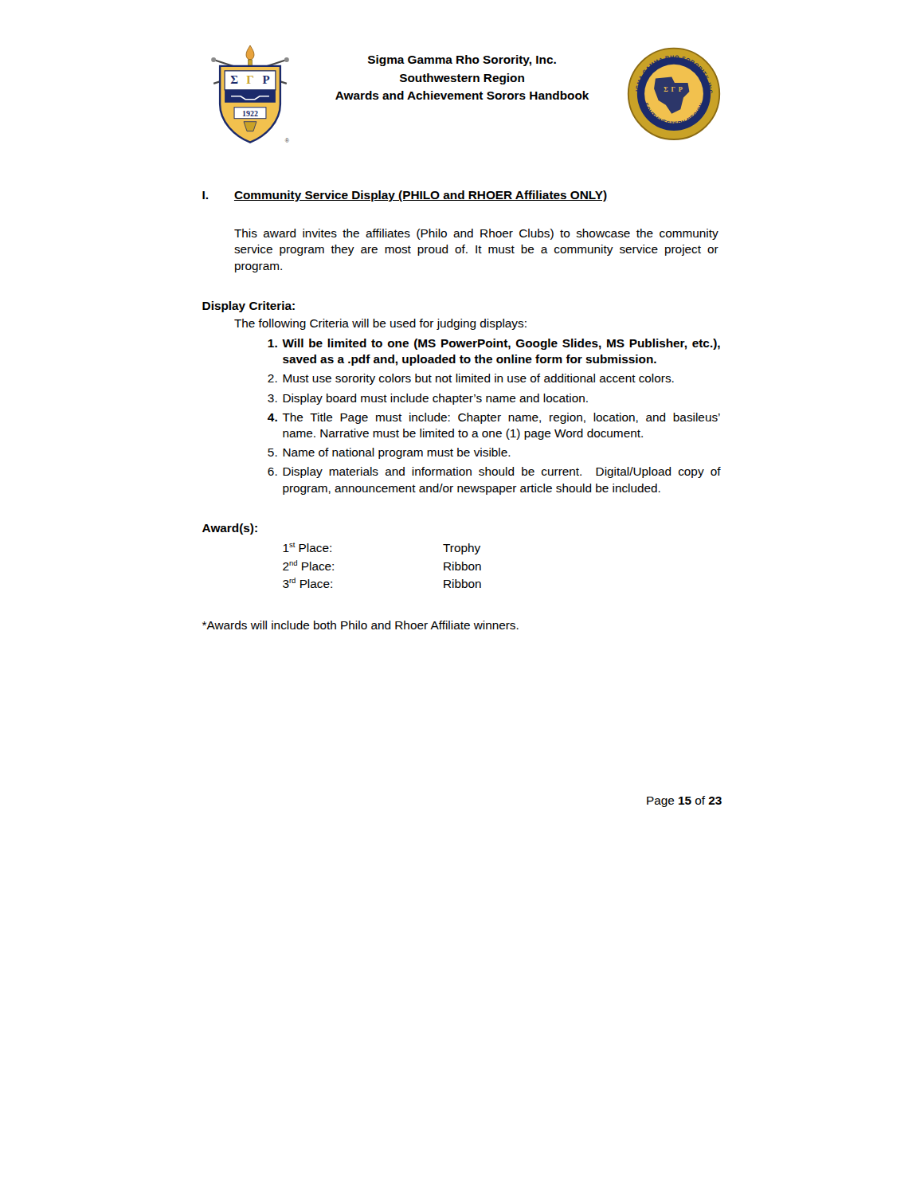Σ Γ Ρ 1922 ®
Sigma Gamma Rho Sorority, Inc.
Southwestern Region
Awards and Achievement Sorors Handbook
Σ Γ Ρ SIGMA GAMMA RHO SORORITY, INC. SOUTHWESTERN REGION
I. Community Service Display (PHILO and RHOER Affiliates ONLY)
This award invites the affiliates (Philo and Rhoer Clubs) to showcase the community service program they are most proud of. It must be a community service project or program.
Display Criteria:
The following Criteria will be used for judging displays:
Will be limited to one (MS PowerPoint, Google Slides, MS Publisher, etc.), saved as a .pdf and, uploaded to the online form for submission.
Must use sorority colors but not limited in use of additional accent colors.
Display board must include chapter’s name and location.
The Title Page must include: Chapter name, region, location, and basileus’ name. Narrative must be limited to a one (1) page Word document.
Name of national program must be visible.
Display materials and information should be current. Digital/Upload copy of program, announcement and/or newspaper article should be included.
Award(s):
| 1 st Place: | Trophy |
| 2 nd Place: | Ribbon |
| 3 rd Place: | Ribbon |
*Awards will include both Philo and Rhoer Affiliate winners.
Page 15 of 23